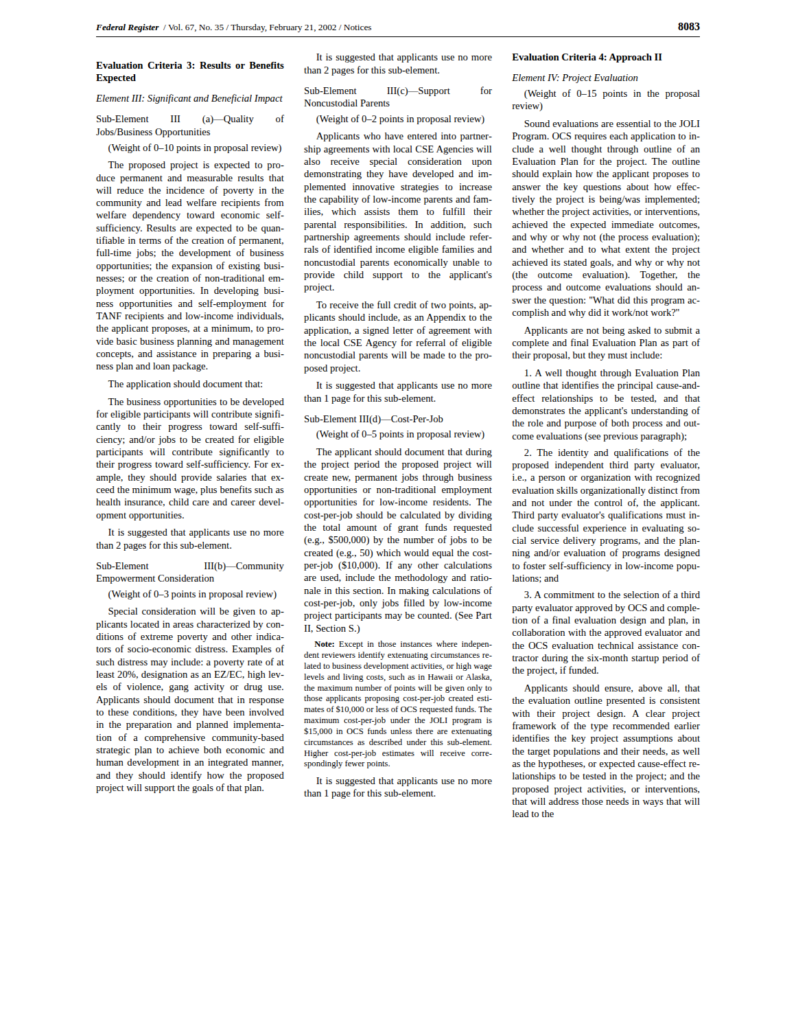Federal Register / Vol. 67, No. 35 / Thursday, February 21, 2002 / Notices 8083
Evaluation Criteria 3: Results or Benefits Expected
Element III: Significant and Beneficial Impact
Sub-Element III (a)—Quality of Jobs/Business Opportunities
(Weight of 0–10 points in proposal review)
The proposed project is expected to produce permanent and measurable results that will reduce the incidence of poverty in the community and lead welfare recipients from welfare dependency toward economic self-sufficiency. Results are expected to be quantifiable in terms of the creation of permanent, full-time jobs; the development of business opportunities; the expansion of existing businesses; or the creation of non-traditional employment opportunities. In developing business opportunities and self-employment for TANF recipients and low-income individuals, the applicant proposes, at a minimum, to provide basic business planning and management concepts, and assistance in preparing a business plan and loan package.
The application should document that:
The business opportunities to be developed for eligible participants will contribute significantly to their progress toward self-sufficiency; and/or jobs to be created for eligible participants will contribute significantly to their progress toward self-sufficiency. For example, they should provide salaries that exceed the minimum wage, plus benefits such as health insurance, child care and career development opportunities.
It is suggested that applicants use no more than 2 pages for this sub-element.
Sub-Element III(b)—Community Empowerment Consideration
(Weight of 0–3 points in proposal review)
Special consideration will be given to applicants located in areas characterized by conditions of extreme poverty and other indicators of socio-economic distress. Examples of such distress may include: a poverty rate of at least 20%, designation as an EZ/EC, high levels of violence, gang activity or drug use. Applicants should document that in response to these conditions, they have been involved in the preparation and planned implementation of a comprehensive community-based strategic plan to achieve both economic and human development in an integrated manner, and they should identify how the proposed project will support the goals of that plan.
It is suggested that applicants use no more than 2 pages for this sub-element.
Sub-Element III(c)—Support for Noncustodial Parents
(Weight of 0–2 points in proposal review)
Applicants who have entered into partnership agreements with local CSE Agencies will also receive special consideration upon demonstrating they have developed and implemented innovative strategies to increase the capability of low-income parents and families, which assists them to fulfill their parental responsibilities. In addition, such partnership agreements should include referrals of identified income eligible families and noncustodial parents economically unable to provide child support to the applicant's project.
To receive the full credit of two points, applicants should include, as an Appendix to the application, a signed letter of agreement with the local CSE Agency for referral of eligible noncustodial parents will be made to the proposed project.
It is suggested that applicants use no more than 1 page for this sub-element.
Sub-Element III(d)—Cost-Per-Job
(Weight of 0–5 points in proposal review)
The applicant should document that during the project period the proposed project will create new, permanent jobs through business opportunities or non-traditional employment opportunities for low-income residents. The cost-per-job should be calculated by dividing the total amount of grant funds requested (e.g., $500,000) by the number of jobs to be created (e.g., 50) which would equal the cost-per-job ($10,000). If any other calculations are used, include the methodology and rationale in this section. In making calculations of cost-per-job, only jobs filled by low-income project participants may be counted. (See Part II, Section S.)
Note: Except in those instances where independent reviewers identify extenuating circumstances related to business development activities, or high wage levels and living costs, such as in Hawaii or Alaska, the maximum number of points will be given only to those applicants proposing cost-per-job created estimates of $10,000 or less of OCS requested funds. The maximum cost-per-job under the JOLI program is $15,000 in OCS funds unless there are extenuating circumstances as described under this sub-element. Higher cost-per-job estimates will receive correspondingly fewer points.
It is suggested that applicants use no more than 1 page for this sub-element.
Evaluation Criteria 4: Approach II
Element IV: Project Evaluation
(Weight of 0–15 points in the proposal review)
Sound evaluations are essential to the JOLI Program. OCS requires each application to include a well thought through outline of an Evaluation Plan for the project. The outline should explain how the applicant proposes to answer the key questions about how effectively the project is being/was implemented; whether the project activities, or interventions, achieved the expected immediate outcomes, and why or why not (the process evaluation); and whether and to what extent the project achieved its stated goals, and why or why not (the outcome evaluation). Together, the process and outcome evaluations should answer the question: ''What did this program accomplish and why did it work/not work?''
Applicants are not being asked to submit a complete and final Evaluation Plan as part of their proposal, but they must include:
1. A well thought through Evaluation Plan outline that identifies the principal cause-and-effect relationships to be tested, and that demonstrates the applicant's understanding of the role and purpose of both process and outcome evaluations (see previous paragraph);
2. The identity and qualifications of the proposed independent third party evaluator, i.e., a person or organization with recognized evaluation skills organizationally distinct from and not under the control of, the applicant. Third party evaluator's qualifications must include successful experience in evaluating social service delivery programs, and the planning and/or evaluation of programs designed to foster self-sufficiency in low-income populations; and
3. A commitment to the selection of a third party evaluator approved by OCS and completion of a final evaluation design and plan, in collaboration with the approved evaluator and the OCS evaluation technical assistance contractor during the six-month startup period of the project, if funded.
Applicants should ensure, above all, that the evaluation outline presented is consistent with their project design. A clear project framework of the type recommended earlier identifies the key project assumptions about the target populations and their needs, as well as the hypotheses, or expected cause-effect relationships to be tested in the project; and the proposed project activities, or interventions, that will address those needs in ways that will lead to the